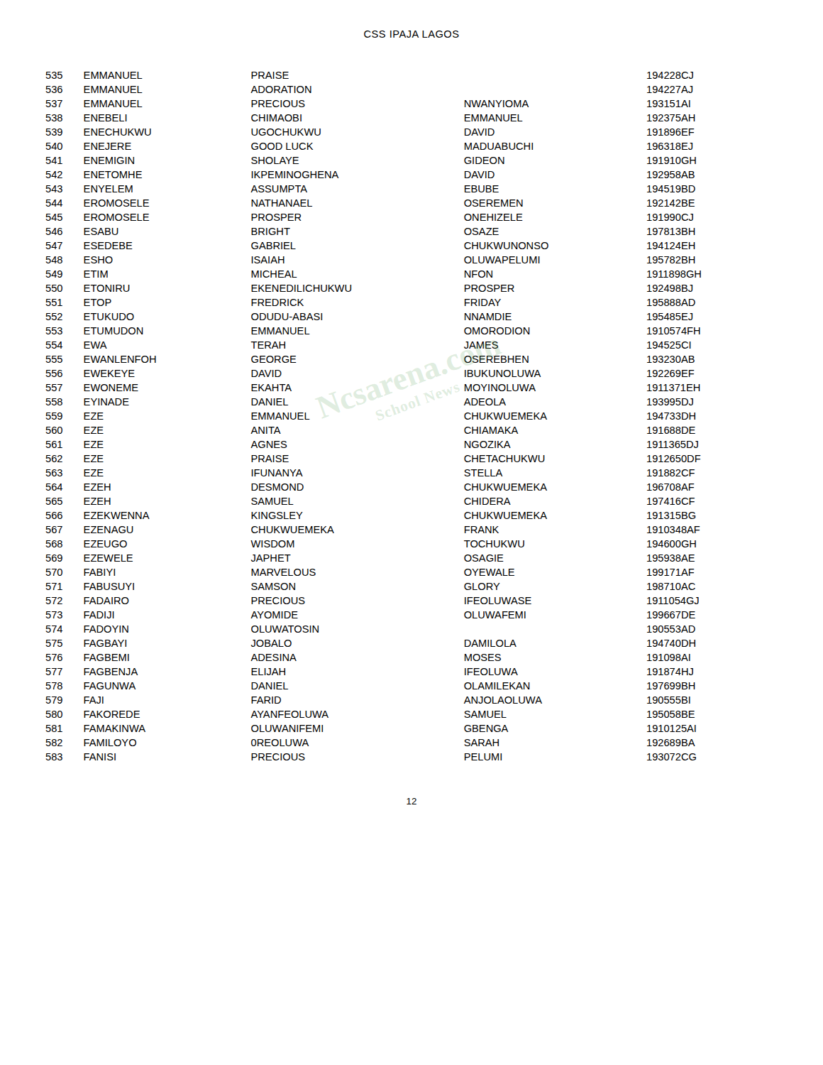CSS IPAJA LAGOS
Ncsarena.comSchool News
| 535 | EMMANUEL | PRAISE | | 194228CJ |
| 536 | EMMANUEL | ADORATION | | 194227AJ |
| 537 | EMMANUEL | PRECIOUS | NWANYIOMA | 193151AI |
| 538 | ENEBELI | CHIMAOBI | EMMANUEL | 192375AH |
| 539 | ENECHUKWU | UGOCHUKWU | DAVID | 191896EF |
| 540 | ENEJERE | GOOD LUCK | MADUABUCHI | 196318EJ |
| 541 | ENEMIGIN | SHOLAYE | GIDEON | 191910GH |
| 542 | ENETOMHE | IKPEMINOGHENA | DAVID | 192958AB |
| 543 | ENYELEM | ASSUMPTA | EBUBE | 194519BD |
| 544 | EROMOSELE | NATHANAEL | OSEREMEN | 192142BE |
| 545 | EROMOSELE | PROSPER | ONEHIZELE | 191990CJ |
| 546 | ESABU | BRIGHT | OSAZE | 197813BH |
| 547 | ESEDEBE | GABRIEL | CHUKWUNONSO | 194124EH |
| 548 | ESHO | ISAIAH | OLUWAPELUMI | 195782BH |
| 549 | ETIM | MICHEAL | NFON | 1911898GH |
| 550 | ETONIRU | EKENEDILICHUKWU | PROSPER | 192498BJ |
| 551 | ETOP | FREDRICK | FRIDAY | 195888AD |
| 552 | ETUKUDO | ODUDU-ABASI | NNAMDIE | 195485EJ |
| 553 | ETUMUDON | EMMANUEL | OMORODION | 1910574FH |
| 554 | EWA | TERAH | JAMES | 194525CI |
| 555 | EWANLENFOH | GEORGE | OSEREBHEN | 193230AB |
| 556 | EWEKEYE | DAVID | IBUKUNOLUWA | 192269EF |
| 557 | EWONEME | EKAHTA | MOYINOLUWA | 1911371EH |
| 558 | EYINADE | DANIEL | ADEOLA | 193995DJ |
| 559 | EZE | EMMANUEL | CHUKWUEMEKA | 194733DH |
| 560 | EZE | ANITA | CHIAMAKA | 191688DE |
| 561 | EZE | AGNES | NGOZIKA | 1911365DJ |
| 562 | EZE | PRAISE | CHETACHUKWU | 1912650DF |
| 563 | EZE | IFUNANYA | STELLA | 191882CF |
| 564 | EZEH | DESMOND | CHUKWUEMEKA | 196708AF |
| 565 | EZEH | SAMUEL | CHIDERA | 197416CF |
| 566 | EZEKWENNA | KINGSLEY | CHUKWUEMEKA | 191315BG |
| 567 | EZENAGU | CHUKWUEMEKA | FRANK | 1910348AF |
| 568 | EZEUGO | WISDOM | TOCHUKWU | 194600GH |
| 569 | EZEWELE | JAPHET | OSAGIE | 195938AE |
| 570 | FABIYI | MARVELOUS | OYEWALE | 199171AF |
| 571 | FABUSUYI | SAMSON | GLORY | 198710AC |
| 572 | FADAIRO | PRECIOUS | IFEOLUWASE | 1911054GJ |
| 573 | FADIJI | AYOMIDE | OLUWAFEMI | 199667DE |
| 574 | FADOYIN | OLUWATOSIN | | 190553AD |
| 575 | FAGBAYI | JOBALO | DAMILOLA | 194740DH |
| 576 | FAGBEMI | ADESINA | MOSES | 191098AI |
| 577 | FAGBENJA | ELIJAH | IFEOLUWA | 191874HJ |
| 578 | FAGUNWA | DANIEL | OLAMILEKAN | 197699BH |
| 579 | FAJI | FARID | ANJOLAOLUWA | 190555BI |
| 580 | FAKOREDE | AYANFEOLUWA | SAMUEL | 195058BE |
| 581 | FAMAKINWA | OLUWANIFEMI | GBENGA | 1910125AI |
| 582 | FAMILOYO | 0REOLUWA | SARAH | 192689BA |
| 583 | FANISI | PRECIOUS | PELUMI | 193072CG |
12